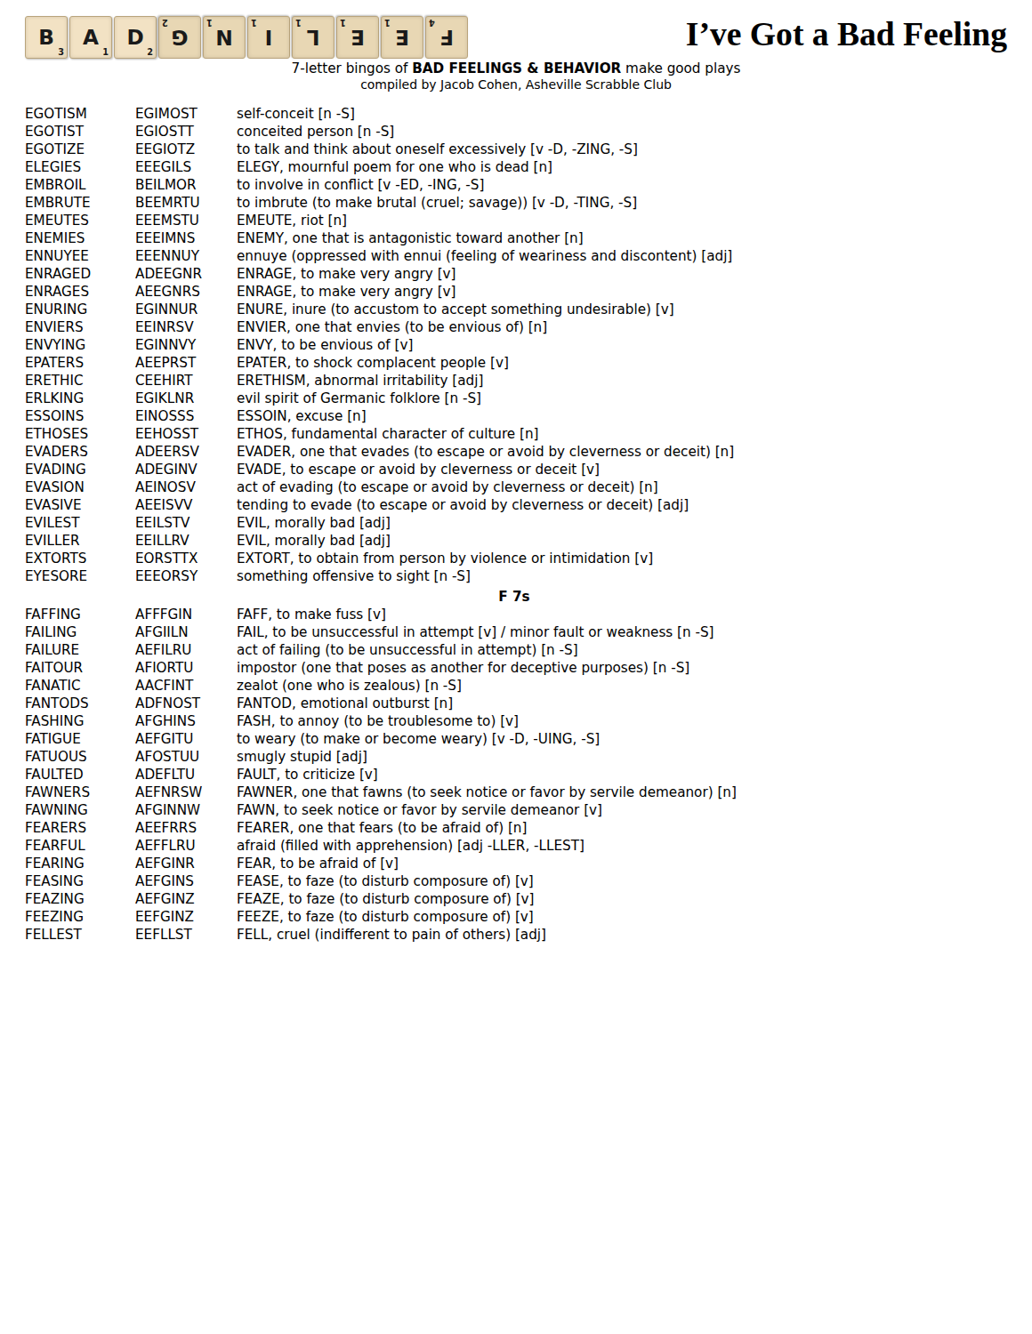B3 A1 D2 G2 N1 I1 L1 E1 E1 F4
I’ve Got a Bad Feeling
7-letter bingos of BAD FEELINGS & BEHAVIOR make good plays
compiled by Jacob Cohen, Asheville Scrabble Club
| EGOTISM | EGIMOST | self-conceit [n -S] |
| EGOTIST | EGIOSTT | conceited person [n -S] |
| EGOTIZE | EEGIOTZ | to talk and think about oneself excessively [v -D, -ZING, -S] |
| ELEGIES | EEEGILS | ELEGY, mournful poem for one who is dead [n] |
| EMBROIL | BEILMOR | to involve in conflict [v -ED, -ING, -S] |
| EMBRUTE | BEEMRTU | to imbrute (to make brutal (cruel; savage)) [v -D, -TING, -S] |
| EMEUTES | EEEMSTU | EMEUTE, riot [n] |
| ENEMIES | EEEIMNS | ENEMY, one that is antagonistic toward another [n] |
| ENNUYEE | EEENNUY | ennuye (oppressed with ennui (feeling of weariness and discontent) [adj] |
| ENRAGED | ADEEGNR | ENRAGE, to make very angry [v] |
| ENRAGES | AEEGNRS | ENRAGE, to make very angry [v] |
| ENURING | EGINNUR | ENURE, inure (to accustom to accept something undesirable) [v] |
| ENVIERS | EEINRSV | ENVIER, one that envies (to be envious of) [n] |
| ENVYING | EGINNVY | ENVY, to be envious of [v] |
| EPATERS | AEEPRST | EPATER, to shock complacent people [v] |
| ERETHIC | CEEHIRT | ERETHISM, abnormal irritability [adj] |
| ERLKING | EGIKLNR | evil spirit of Germanic folklore [n -S] |
| ESSOINS | EINOSSS | ESSOIN, excuse [n] |
| ETHOSES | EEHOSST | ETHOS, fundamental character of culture [n] |
| EVADERS | ADEERSV | EVADER, one that evades (to escape or avoid by cleverness or deceit) [n] |
| EVADING | ADEGINV | EVADE, to escape or avoid by cleverness or deceit [v] |
| EVASION | AEINOSV | act of evading (to escape or avoid by cleverness or deceit) [n] |
| EVASIVE | AEEISVV | tending to evade (to escape or avoid by cleverness or deceit) [adj] |
| EVILEST | EEILSTV | EVIL, morally bad [adj] |
| EVILLER | EEILLRV | EVIL, morally bad [adj] |
| EXTORTS | EORSTTX | EXTORT, to obtain from person by violence or intimidation [v] |
| EYESORE | EEEORSY | something offensive to sight [n -S] |
| F 7s |
| FAFFING | AFFFGIN | FAFF, to make fuss [v] |
| FAILING | AFGIILN | FAIL, to be unsuccessful in attempt [v] / minor fault or weakness [n -S] |
| FAILURE | AEFILRU | act of failing (to be unsuccessful in attempt) [n -S] |
| FAITOUR | AFIORTU | impostor (one that poses as another for deceptive purposes) [n -S] |
| FANATIC | AACFINT | zealot (one who is zealous) [n -S] |
| FANTODS | ADFNOST | FANTOD, emotional outburst [n] |
| FASHING | AFGHINS | FASH, to annoy (to be troublesome to) [v] |
| FATIGUE | AEFGITU | to weary (to make or become weary) [v -D, -UING, -S] |
| FATUOUS | AFOSTUU | smugly stupid [adj] |
| FAULTED | ADEFLTU | FAULT, to criticize [v] |
| FAWNERS | AEFNRSW | FAWNER, one that fawns (to seek notice or favor by servile demeanor) [n] |
| FAWNING | AFGINNW | FAWN, to seek notice or favor by servile demeanor [v] |
| FEARERS | AEEFRRS | FEARER, one that fears (to be afraid of) [n] |
| FEARFUL | AEFFLRU | afraid (filled with apprehension) [adj -LLER, -LLEST] |
| FEARING | AEFGINR | FEAR, to be afraid of [v] |
| FEASING | AEFGINS | FEASE, to faze (to disturb composure of) [v] |
| FEAZING | AEFGINZ | FEAZE, to faze (to disturb composure of) [v] |
| FEEZING | EEFGINZ | FEEZE, to faze (to disturb composure of) [v] |
| FELLEST | EEFLLST | FELL, cruel (indifferent to pain of others) [adj] |